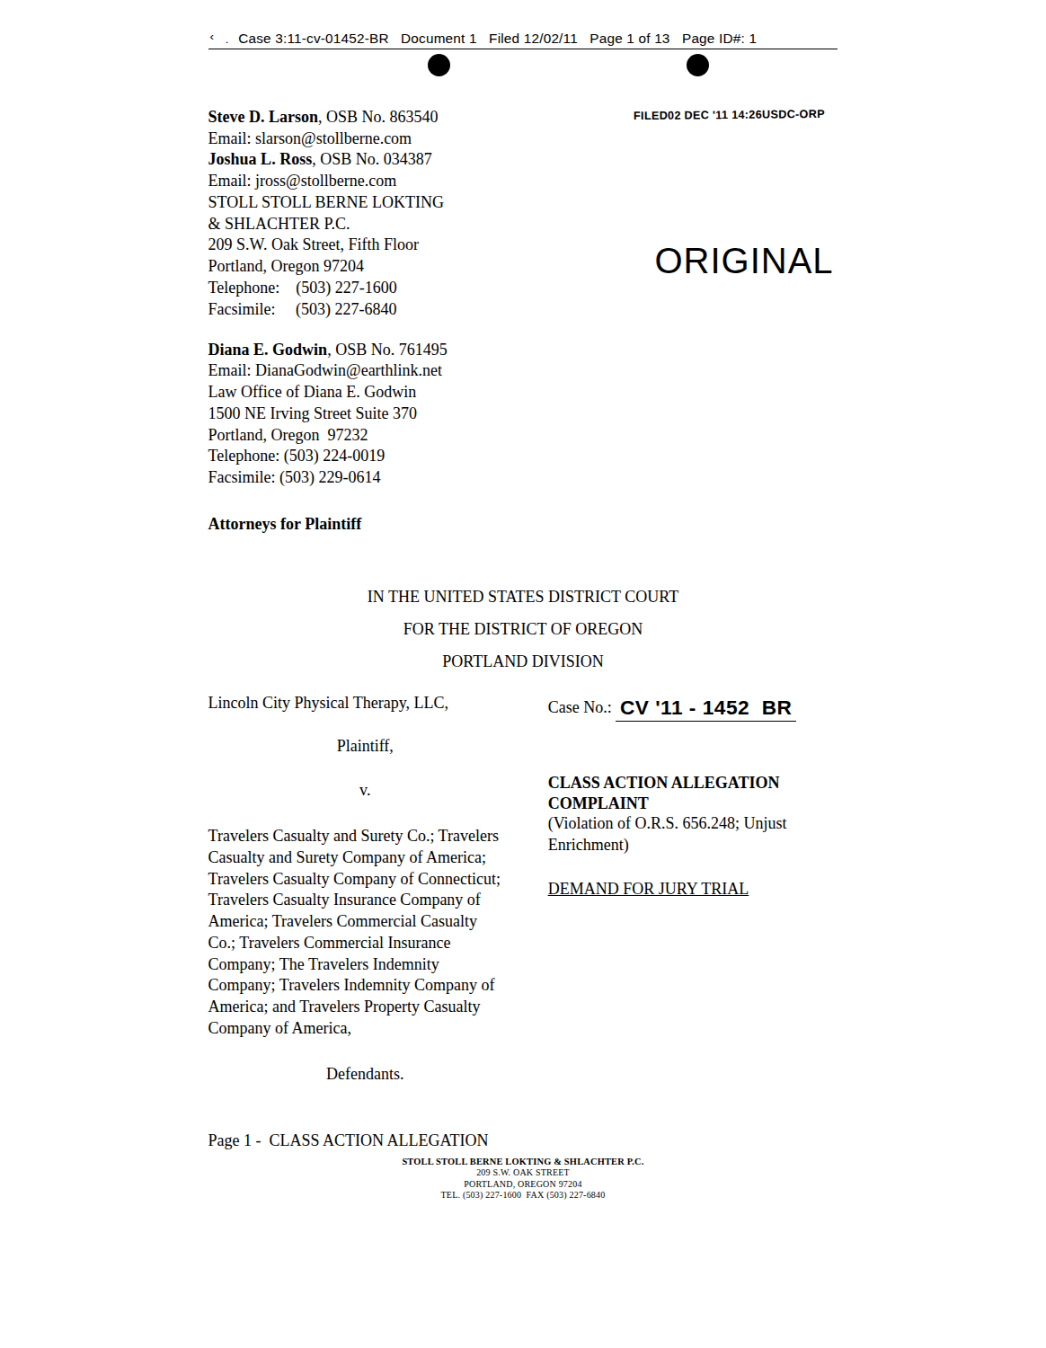‹ . Case 3:11-cv-01452-BR Document 1 Filed 12/02/11 Page 1 of 13 Page ID#: 1
FILED02 DEC '11 14:26USDC-ORP
Steve D. Larson, OSB No. 863540
Email: slarson@stollberne.com
Joshua L. Ross, OSB No. 034387
Email: jross@stollberne.com
STOLL STOLL BERNE LOKTING
& SHLACHTER P.C.
209 S.W. Oak Street, Fifth Floor
Portland, Oregon 97204
Telephone: (503) 227-1600
Facsimile: (503) 227-6840
ORIGINAL
Diana E. Godwin, OSB No. 761495
Email: DianaGodwin@earthlink.net
Law Office of Diana E. Godwin
1500 NE Irving Street Suite 370
Portland, Oregon 97232
Telephone: (503) 224-0019
Facsimile: (503) 229-0614
Attorneys for Plaintiff
IN THE UNITED STATES DISTRICT COURT
FOR THE DISTRICT OF OREGON
PORTLAND DIVISION
| Lincoln City Physical Therapy, LLC, Plaintiff, v. Travelers Casualty and Surety Co.; Travelers Casualty and Surety Company of America; Travelers Casualty Company of Connecticut; Travelers Casualty Insurance Company of America; Travelers Commercial Casualty Co.; Travelers Commercial Insurance Company; The Travelers Indemnity Company; Travelers Indemnity Company of America; and Travelers Property Casualty Company of America, Defendants. | Case No.: CV '11 - 1452 BR CLASS ACTION ALLEGATION COMPLAINT (Violation of O.R.S. 656.248; Unjust Enrichment) DEMAND FOR JURY TRIAL |
Page 1 - CLASS ACTION ALLEGATION
STOLL STOLL BERNE LOKTING & SHLACHTER P.C.
209 S.W. OAK STREET
PORTLAND, OREGON 97204
TEL. (503) 227-1600 FAX (503) 227-6840